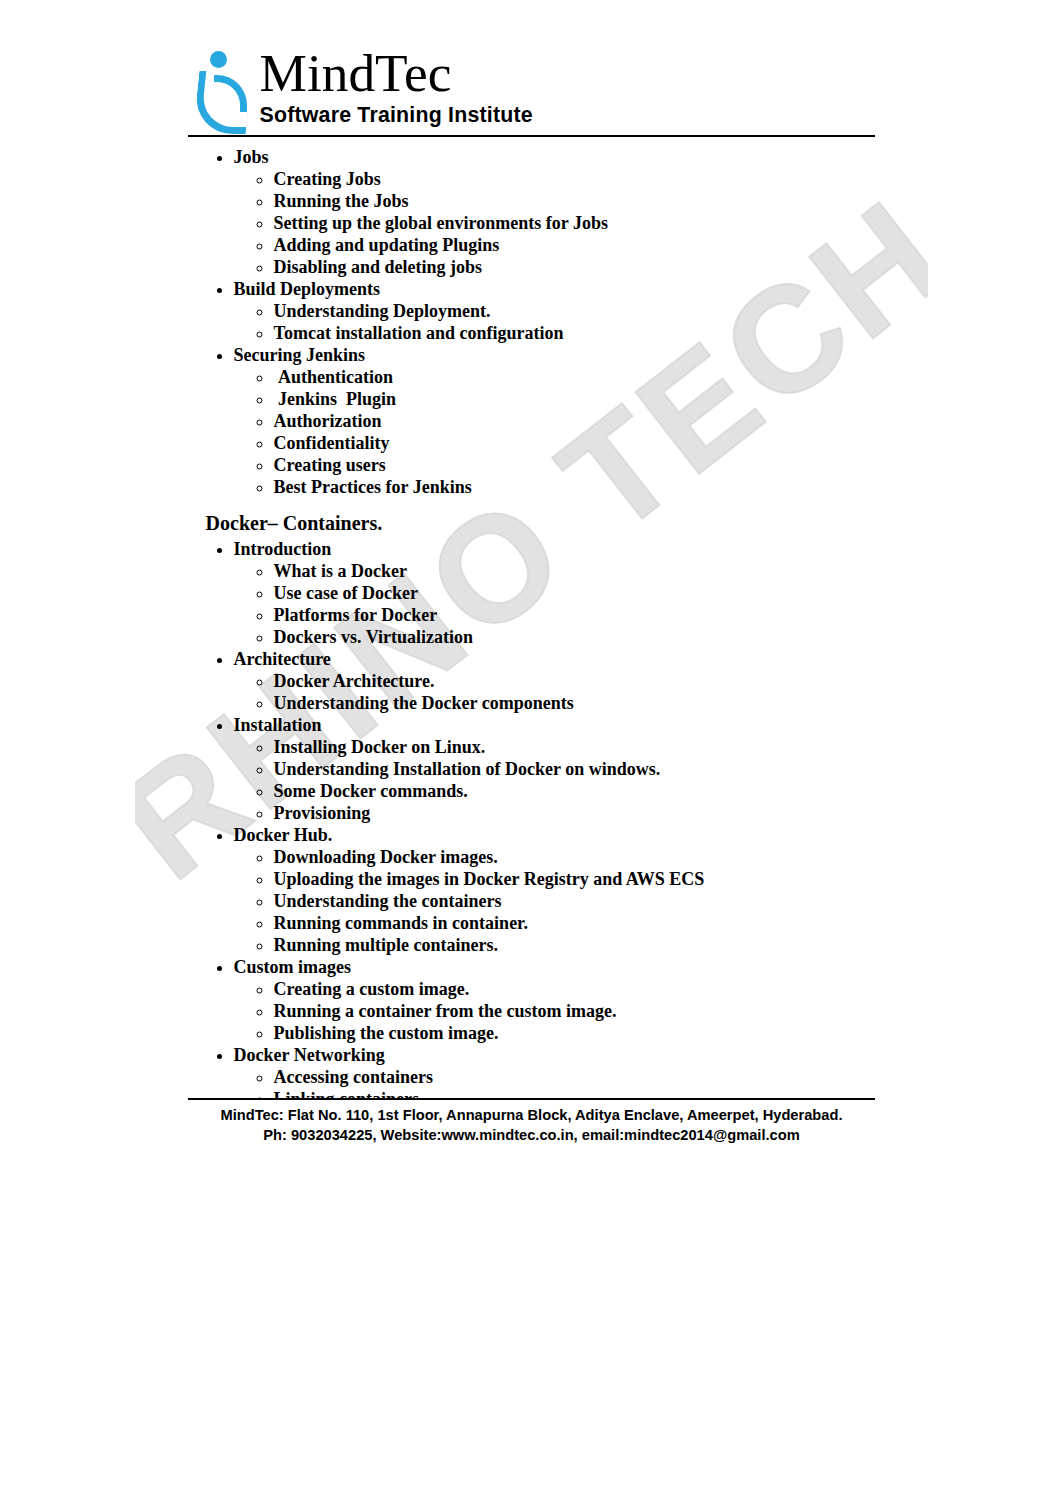RHINO TECH
MindTec
Software Training Institute
Jobs
Creating Jobs
Running the Jobs
Setting up the global environments for Jobs
Adding and updating Plugins
Disabling and deleting jobs
Build Deployments
Understanding Deployment.
Tomcat installation and configuration
Securing Jenkins
Authentication
Jenkins Plugin
Authorization
Confidentiality
Creating users
Best Practices for Jenkins
Docker– Containers.
Introduction
What is a Docker
Use case of Docker
Platforms for Docker
Dockers vs. Virtualization
Architecture
Docker Architecture.
Understanding the Docker components
Installation
Installing Docker on Linux.
Understanding Installation of Docker on windows.
Some Docker commands.
Provisioning
Docker Hub.
Downloading Docker images.
Uploading the images in Docker Registry and AWS ECS
Understanding the containers
Running commands in container.
Running multiple containers.
Custom images
Creating a custom image.
Running a container from the custom image.
Publishing the custom image.
Docker Networking
Accessing containers
Linking containers
MindTec: Flat No. 110, 1st Floor, Annapurna Block, Aditya Enclave, Ameerpet, Hyderabad.
Ph: 9032034225, Website:www.mindtec.co.in, email:mindtec2014@gmail.com